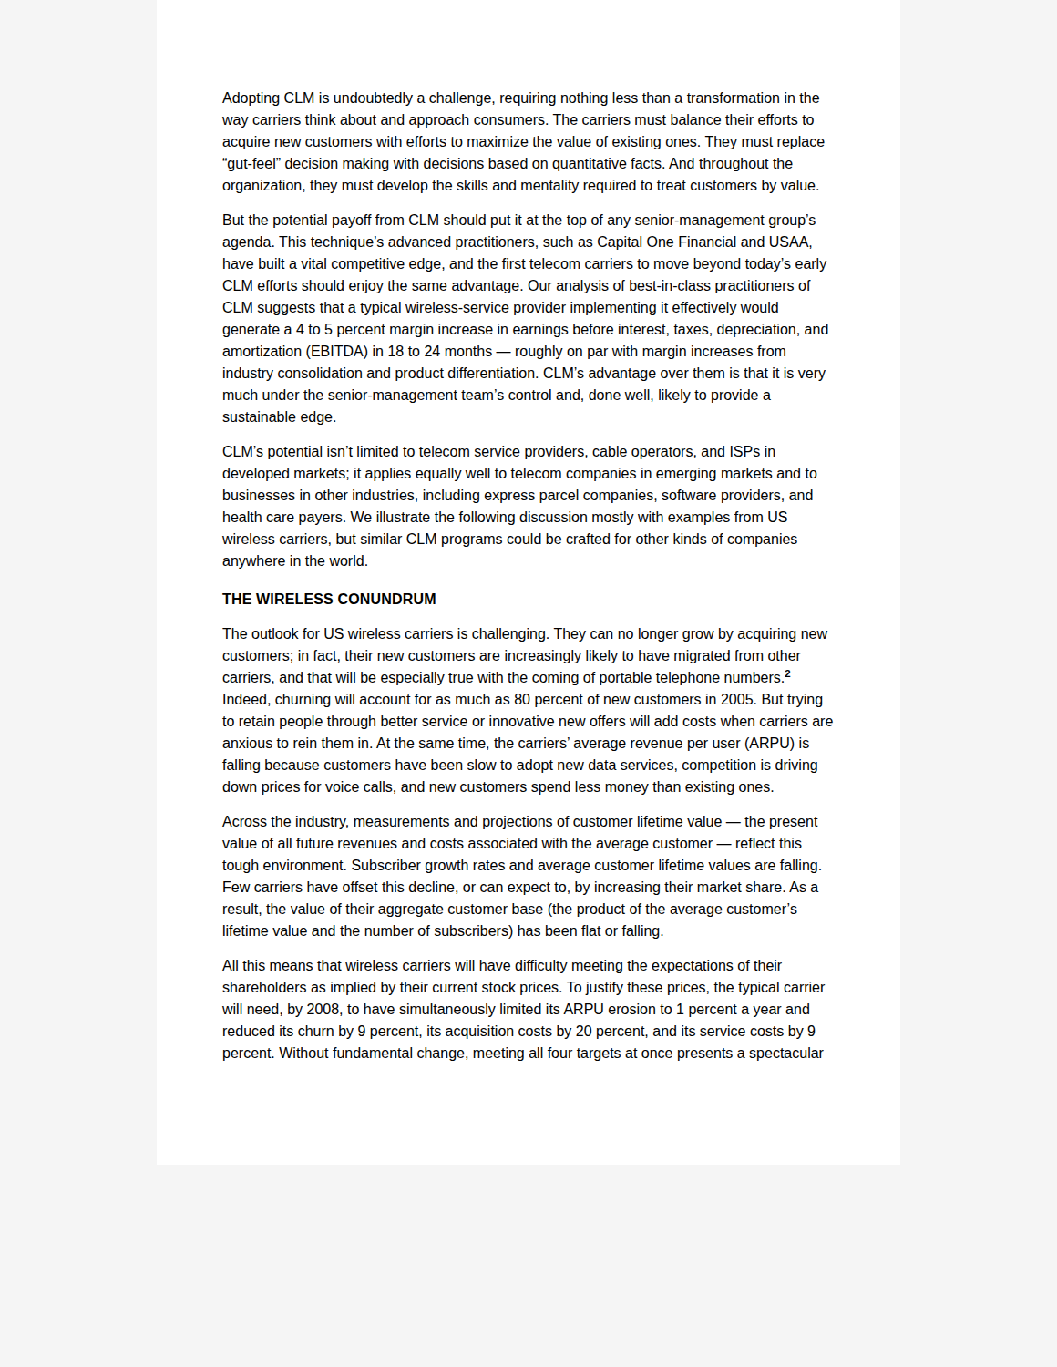Adopting CLM is undoubtedly a challenge, requiring nothing less than a transformation in the way carriers think about and approach consumers. The carriers must balance their efforts to acquire new customers with efforts to maximize the value of existing ones. They must replace “gut-feel” decision making with decisions based on quantitative facts. And throughout the organization, they must develop the skills and mentality required to treat customers by value.
But the potential payoff from CLM should put it at the top of any senior-management group’s agenda. This technique’s advanced practitioners, such as Capital One Financial and USAA, have built a vital competitive edge, and the first telecom carriers to move beyond today’s early CLM efforts should enjoy the same advantage. Our analysis of best-in-class practitioners of CLM suggests that a typical wireless-service provider implementing it effectively would generate a 4 to 5 percent margin increase in earnings before interest, taxes, depreciation, and amortization (EBITDA) in 18 to 24 months — roughly on par with margin increases from industry consolidation and product differentiation. CLM’s advantage over them is that it is very much under the senior-management team’s control and, done well, likely to provide a sustainable edge.
CLM’s potential isn’t limited to telecom service providers, cable operators, and ISPs in developed markets; it applies equally well to telecom companies in emerging markets and to businesses in other industries, including express parcel companies, software providers, and health care payers. We illustrate the following discussion mostly with examples from US wireless carriers, but similar CLM programs could be crafted for other kinds of companies anywhere in the world.
The Wireless Conundrum
The outlook for US wireless carriers is challenging. They can no longer grow by acquiring new customers; in fact, their new customers are increasingly likely to have migrated from other carriers, and that will be especially true with the coming of portable telephone numbers.2 Indeed, churning will account for as much as 80 percent of new customers in 2005. But trying to retain people through better service or innovative new offers will add costs when carriers are anxious to rein them in. At the same time, the carriers’ average revenue per user (ARPU) is falling because customers have been slow to adopt new data services, competition is driving down prices for voice calls, and new customers spend less money than existing ones.
Across the industry, measurements and projections of customer lifetime value — the present value of all future revenues and costs associated with the average customer — reflect this tough environment. Subscriber growth rates and average customer lifetime values are falling. Few carriers have offset this decline, or can expect to, by increasing their market share. As a result, the value of their aggregate customer base (the product of the average customer’s lifetime value and the number of subscribers) has been flat or falling.
All this means that wireless carriers will have difficulty meeting the expectations of their shareholders as implied by their current stock prices. To justify these prices, the typical carrier will need, by 2008, to have simultaneously limited its ARPU erosion to 1 percent a year and reduced its churn by 9 percent, its acquisition costs by 20 percent, and its service costs by 9 percent. Without fundamental change, meeting all four targets at once presents a spectacular